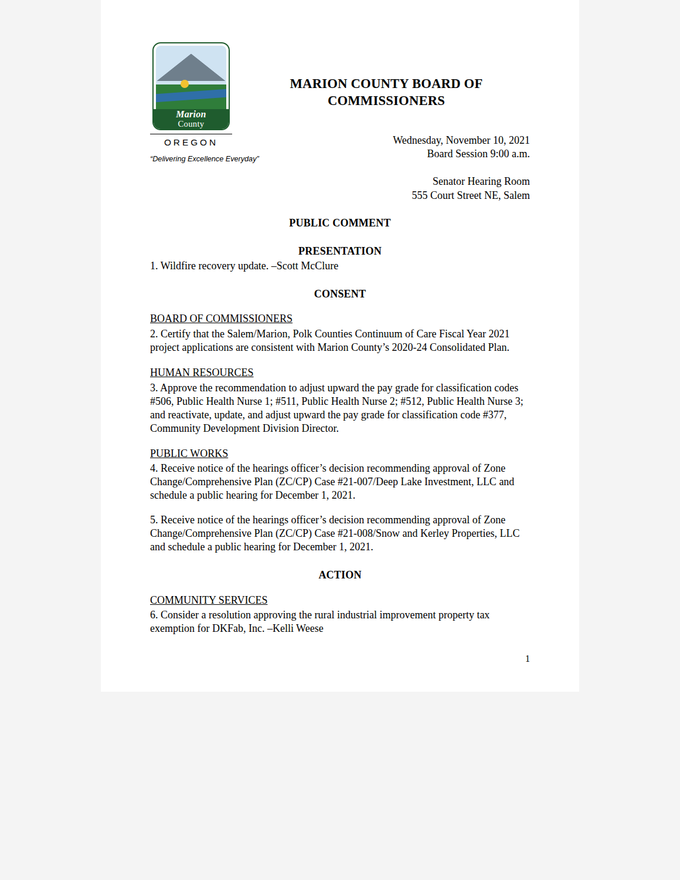Marion County
OREGON
“Delivering Excellence Everyday”
MARION COUNTY BOARD OF COMMISSIONERS
Wednesday, November 10, 2021
Board Session 9:00 a.m.
Senator Hearing Room
555 Court Street NE, Salem
PUBLIC COMMENT
PRESENTATION
1. Wildfire recovery update. –Scott McClure
CONSENT
BOARD OF COMMISSIONERS
2. Certify that the Salem/Marion, Polk Counties Continuum of Care Fiscal Year 2021 project applications are consistent with Marion County’s 2020-24 Consolidated Plan.
HUMAN RESOURCES
3. Approve the recommendation to adjust upward the pay grade for classification codes #506, Public Health Nurse 1; #511, Public Health Nurse 2; #512, Public Health Nurse 3; and reactivate, update, and adjust upward the pay grade for classification code #377, Community Development Division Director.
PUBLIC WORKS
4. Receive notice of the hearings officer’s decision recommending approval of Zone Change/Comprehensive Plan (ZC/CP) Case #21-007/Deep Lake Investment, LLC and schedule a public hearing for December 1, 2021.
5. Receive notice of the hearings officer’s decision recommending approval of Zone Change/Comprehensive Plan (ZC/CP) Case #21-008/Snow and Kerley Properties, LLC and schedule a public hearing for December 1, 2021.
ACTION
COMMUNITY SERVICES
6. Consider a resolution approving the rural industrial improvement property tax exemption for DKFab, Inc. –Kelli Weese
1